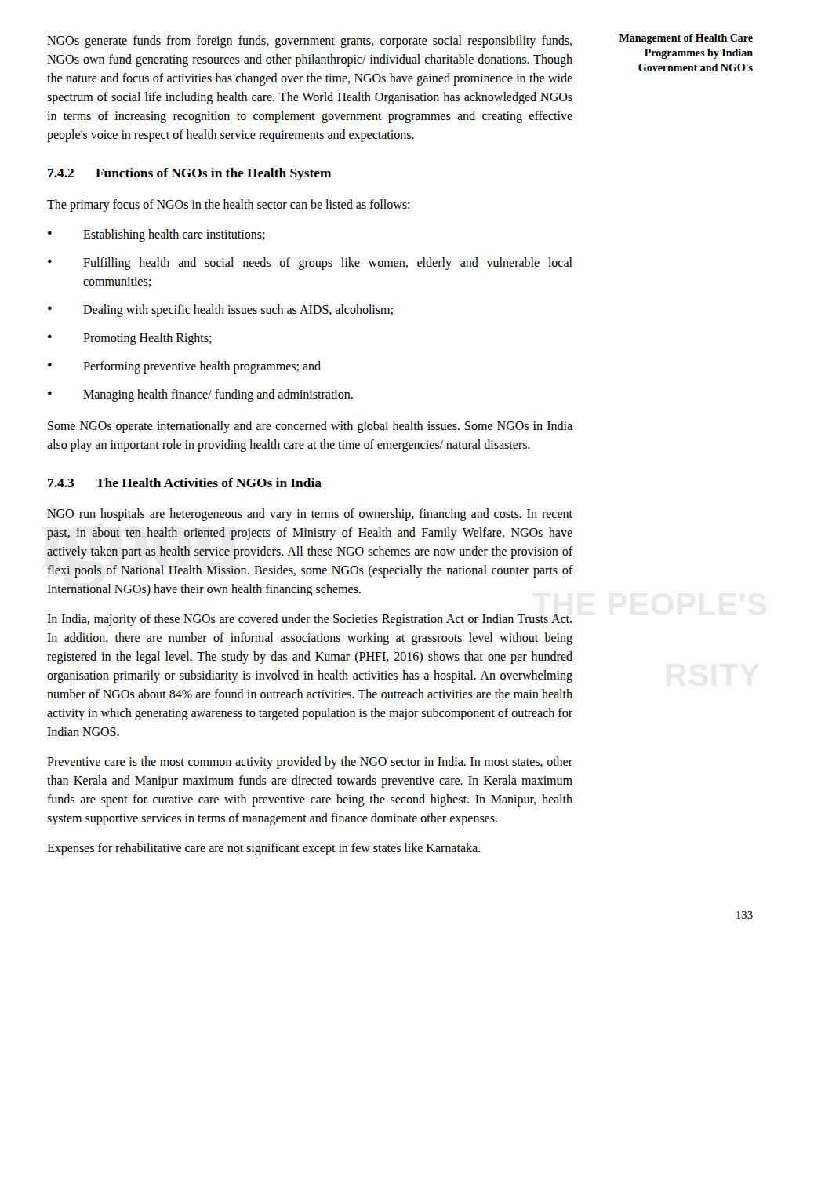ignou
THE PEOPLE'S
RSITY
Management of Health Care
Programmes by Indian
Government and NGO's
NGOs generate funds from foreign funds, government grants, corporate social responsibility funds, NGOs own fund generating resources and other philanthropic/ individual charitable donations. Though the nature and focus of activities has changed over the time, NGOs have gained prominence in the wide spectrum of social life including health care. The World Health Organisation has acknowledged NGOs in terms of increasing recognition to complement government programmes and creating effective people's voice in respect of health service requirements and expectations.
7.4.2 Functions of NGOs in the Health System
The primary focus of NGOs in the health sector can be listed as follows:
Establishing health care institutions;
Fulfilling health and social needs of groups like women, elderly and vulnerable local communities;
Dealing with specific health issues such as AIDS, alcoholism;
Promoting Health Rights;
Performing preventive health programmes; and
Managing health finance/ funding and administration.
Some NGOs operate internationally and are concerned with global health issues. Some NGOs in India also play an important role in providing health care at the time of emergencies/ natural disasters.
7.4.3 The Health Activities of NGOs in India
NGO run hospitals are heterogeneous and vary in terms of ownership, financing and costs. In recent past, in about ten health–oriented projects of Ministry of Health and Family Welfare, NGOs have actively taken part as health service providers. All these NGO schemes are now under the provision of flexi pools of National Health Mission. Besides, some NGOs (especially the national counter parts of International NGOs) have their own health financing schemes.
In India, majority of these NGOs are covered under the Societies Registration Act or Indian Trusts Act. In addition, there are number of informal associations working at grassroots level without being registered in the legal level. The study by das and Kumar (PHFI, 2016) shows that one per hundred organisation primarily or subsidiarity is involved in health activities has a hospital. An overwhelming number of NGOs about 84% are found in outreach activities. The outreach activities are the main health activity in which generating awareness to targeted population is the major subcomponent of outreach for Indian NGOS.
Preventive care is the most common activity provided by the NGO sector in India. In most states, other than Kerala and Manipur maximum funds are directed towards preventive care. In Kerala maximum funds are spent for curative care with preventive care being the second highest. In Manipur, health system supportive services in terms of management and finance dominate other expenses.
Expenses for rehabilitative care are not significant except in few states like Karnataka.
133